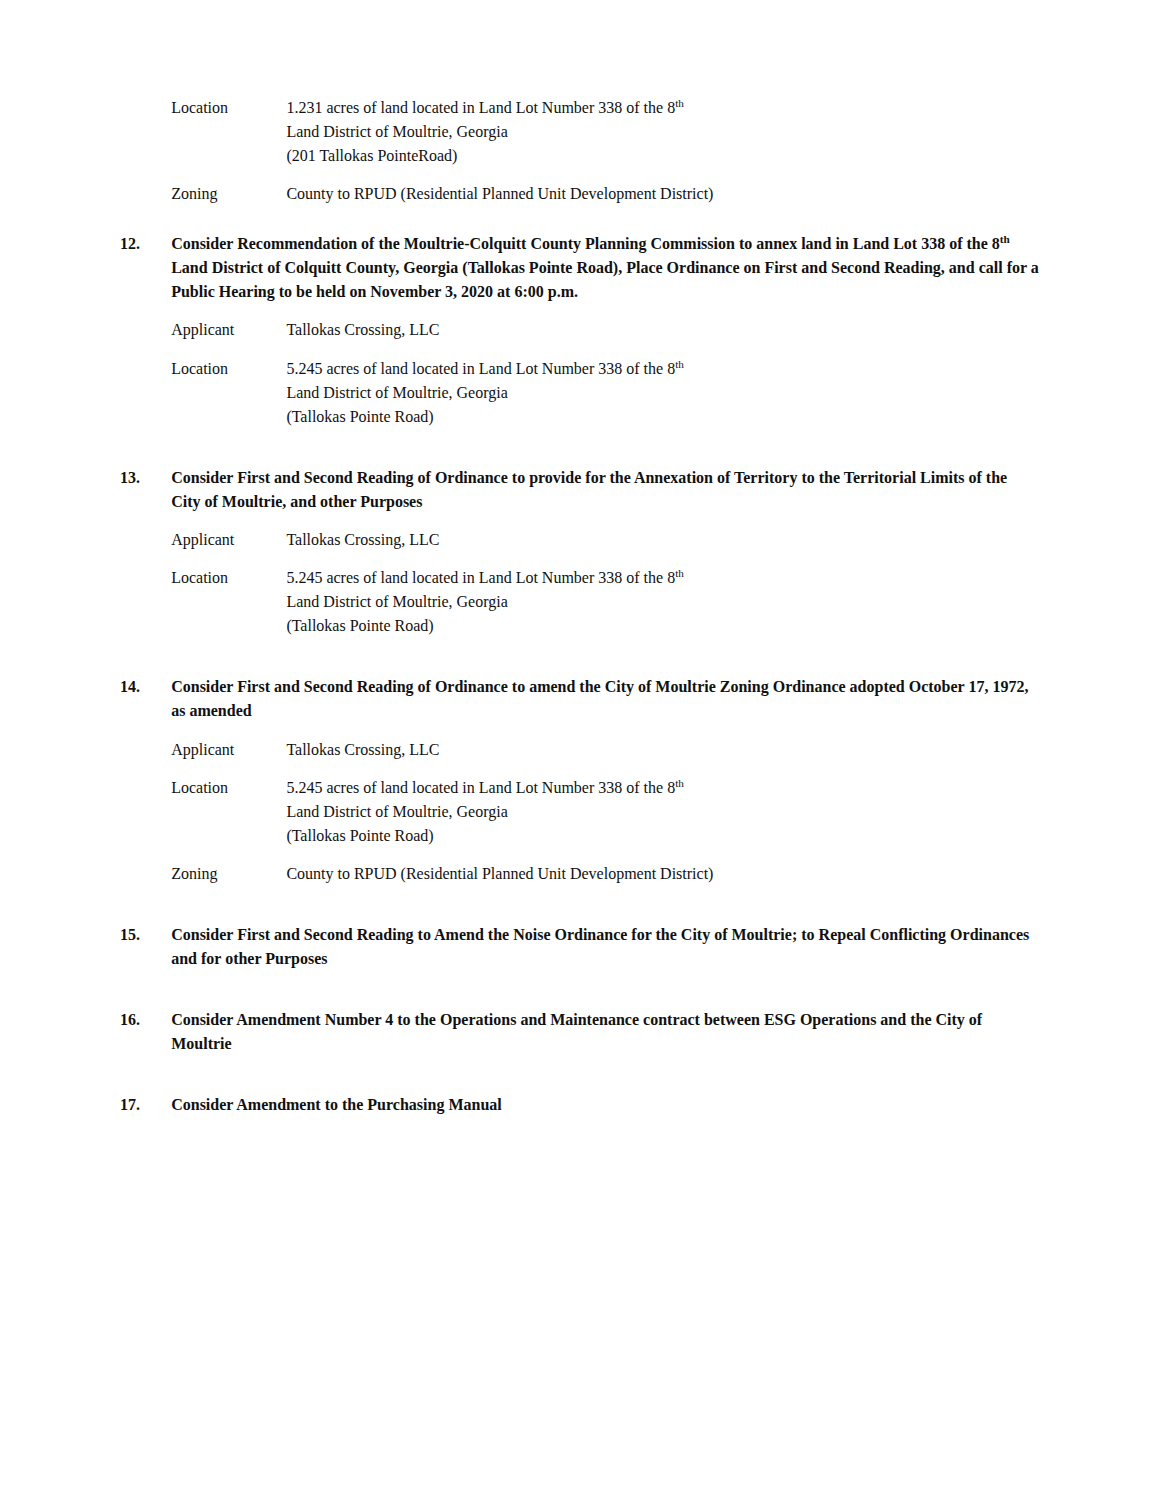Location
1.231 acres of land located in Land Lot Number 338 of the 8th
Land District of Moultrie, Georgia
(201 Tallokas PointeRoad)
Zoning
County to RPUD (Residential Planned Unit Development District)
12.
Consider Recommendation of the Moultrie-Colquitt County Planning Commission to annex land in Land Lot 338 of the 8th Land District of Colquitt County, Georgia (Tallokas Pointe Road), Place Ordinance on First and Second Reading, and call for a Public Hearing to be held on November 3, 2020 at 6:00 p.m.
Applicant
Tallokas Crossing, LLC
Location
5.245 acres of land located in Land Lot Number 338 of the 8th
Land District of Moultrie, Georgia
(Tallokas Pointe Road)
13.
Consider First and Second Reading of Ordinance to provide for the Annexation of Territory to the Territorial Limits of the City of Moultrie, and other Purposes
Applicant
Tallokas Crossing, LLC
Location
5.245 acres of land located in Land Lot Number 338 of the 8th
Land District of Moultrie, Georgia
(Tallokas Pointe Road)
14.
Consider First and Second Reading of Ordinance to amend the City of Moultrie Zoning Ordinance adopted October 17, 1972, as amended
Applicant
Tallokas Crossing, LLC
Location
5.245 acres of land located in Land Lot Number 338 of the 8th
Land District of Moultrie, Georgia
(Tallokas Pointe Road)
Zoning
County to RPUD (Residential Planned Unit Development District)
15.
Consider First and Second Reading to Amend the Noise Ordinance for the City of Moultrie; to Repeal Conflicting Ordinances and for other Purposes
16.
Consider Amendment Number 4 to the Operations and Maintenance contract between ESG Operations and the City of Moultrie
17.
Consider Amendment to the Purchasing Manual